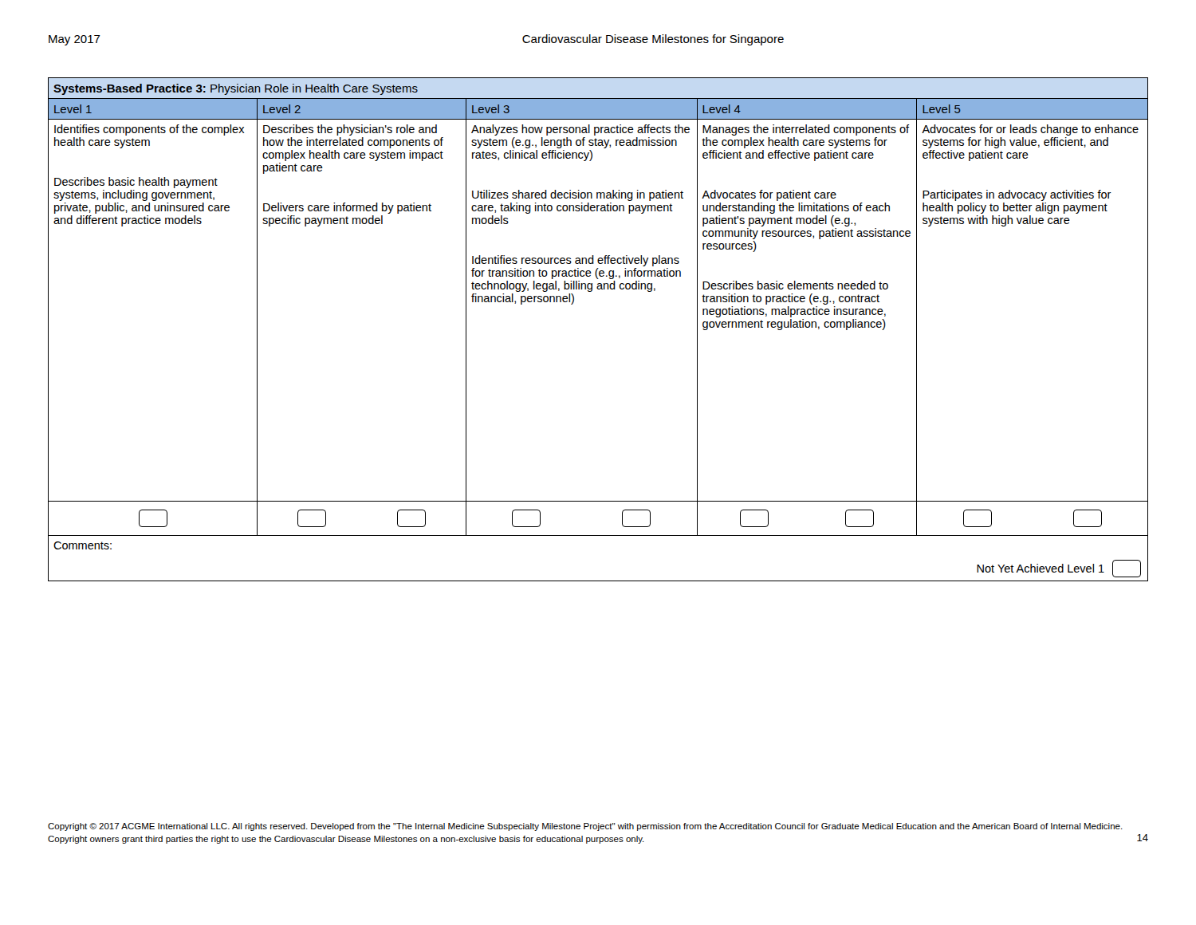May 2017
Cardiovascular Disease Milestones for Singapore
| Systems-Based Practice 3: Physician Role in Health Care Systems |
| Level 1 | Level 2 | Level 3 | Level 4 | Level 5 |
| Identifies components of the complex health care system Describes basic health payment systems, including government, private, public, and uninsured care and different practice models | Describes the physician's role and how the interrelated components of complex health care system impact patient care Delivers care informed by patient specific payment model | Analyzes how personal practice affects the system (e.g., length of stay, readmission rates, clinical efficiency) Utilizes shared decision making in patient care, taking into consideration payment models Identifies resources and effectively plans for transition to practice (e.g., information technology, legal, billing and coding, financial, personnel) | Manages the interrelated components of the complex health care systems for efficient and effective patient care Advocates for patient care understanding the limitations of each patient's payment model (e.g., community resources, patient assistance resources) Describes basic elements needed to transition to practice (e.g., contract negotiations, malpractice insurance, government regulation, compliance) | Advocates for or leads change to enhance systems for high value, efficient, and effective patient care Participates in advocacy activities for health policy to better align payment systems with high value care |
| Comments: Not Yet Achieved Level 1 |
Copyright © 2017 ACGME International LLC. All rights reserved. Developed from the "The Internal Medicine Subspecialty Milestone Project" with permission from the Accreditation Council for Graduate Medical Education and the American Board of Internal Medicine. Copyright owners grant third parties the right to use the Cardiovascular Disease Milestones on a non-exclusive basis for educational purposes only. 14